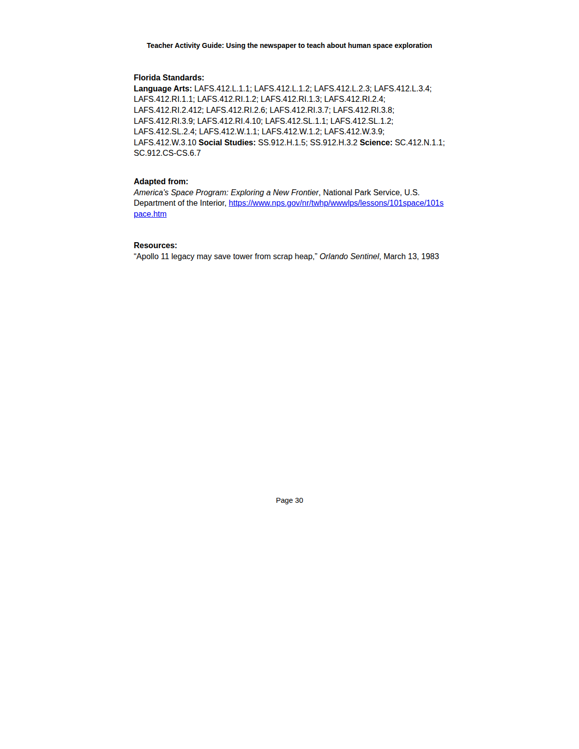Teacher Activity Guide: Using the newspaper to teach about human space exploration
Florida Standards:
Language Arts: LAFS.412.L.1.1; LAFS.412.L.1.2; LAFS.412.L.2.3; LAFS.412.L.3.4; LAFS.412.RI.1.1; LAFS.412.RI.1.2; LAFS.412.RI.1.3; LAFS.412.RI.2.4; LAFS.412.RI.2.412; LAFS.412.RI.2.6; LAFS.412.RI.3.7; LAFS.412.RI.3.8; LAFS.412.RI.3.9; LAFS.412.RI.4.10; LAFS.412.SL.1.1; LAFS.412.SL.1.2; LAFS.412.SL.2.4; LAFS.412.W.1.1; LAFS.412.W.1.2; LAFS.412.W.3.9; LAFS.412.W.3.10 Social Studies: SS.912.H.1.5; SS.912.H.3.2 Science: SC.412.N.1.1; SC.912.CS-CS.6.7
Adapted from:
America's Space Program: Exploring a New Frontier, National Park Service, U.S. Department of the Interior, https://www.nps.gov/nr/twhp/wwwlps/lessons/101space/101space.htm
Resources:
“Apollo 11 legacy may save tower from scrap heap,” Orlando Sentinel, March 13, 1983
Page 30